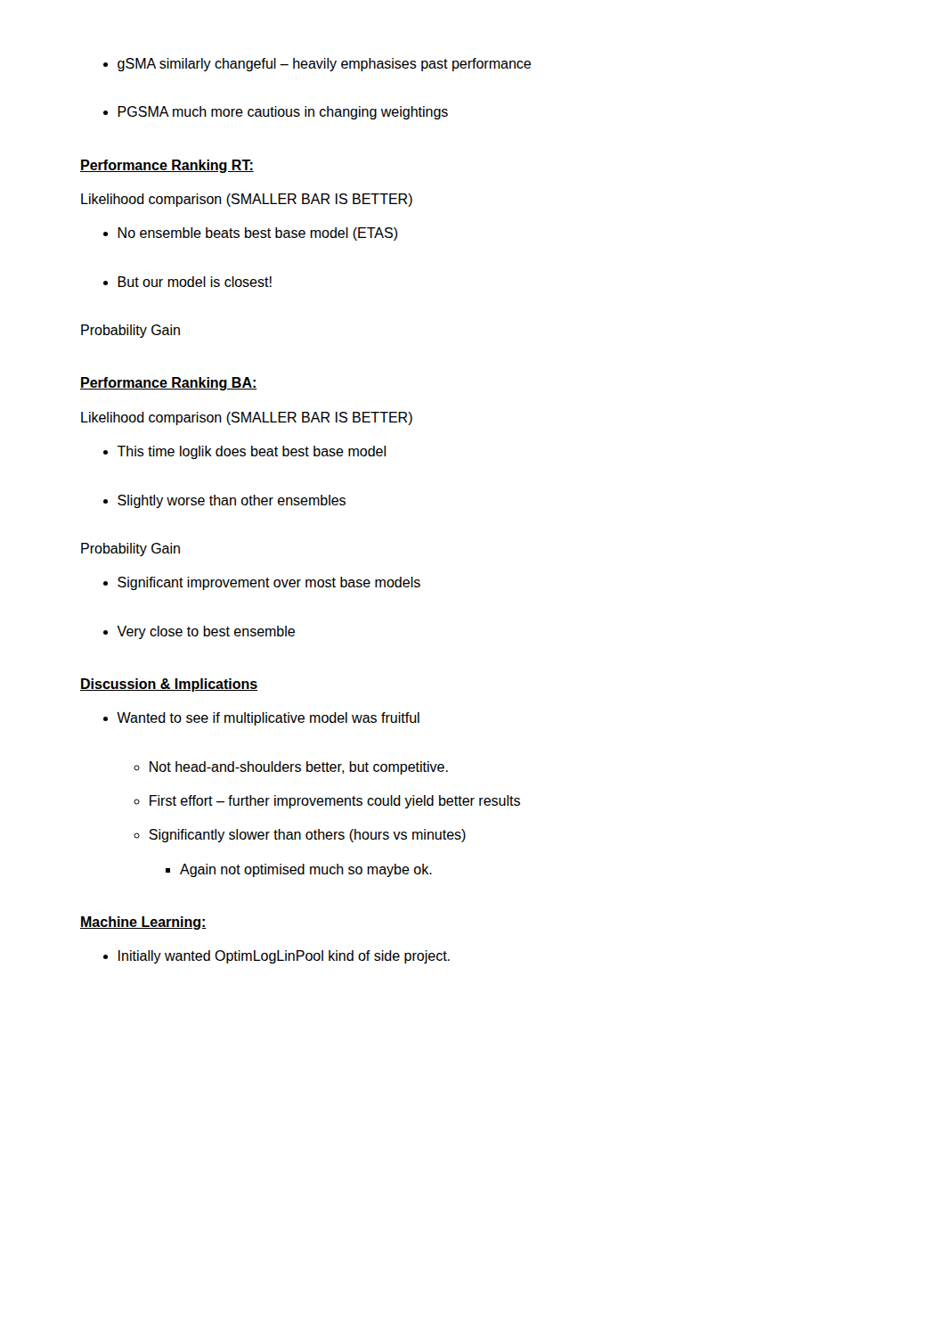gSMA similarly changeful – heavily emphasises past performance
PGSMA much more cautious in changing weightings
Performance Ranking RT:
Likelihood comparison (SMALLER BAR IS BETTER)
No ensemble beats best base model (ETAS)
But our model is closest!
Probability Gain
Performance Ranking BA:
Likelihood comparison (SMALLER BAR IS BETTER)
This time loglik does beat best base model
Slightly worse than other ensembles
Probability Gain
Significant improvement over most base models
Very close to best ensemble
Discussion & Implications
Wanted to see if multiplicative model was fruitful
Not head-and-shoulders better, but competitive.
First effort – further improvements could yield better results
Significantly slower than others (hours vs minutes)
Again not optimised much so maybe ok.
Machine Learning:
Initially wanted OptimLogLinPool kind of side project.